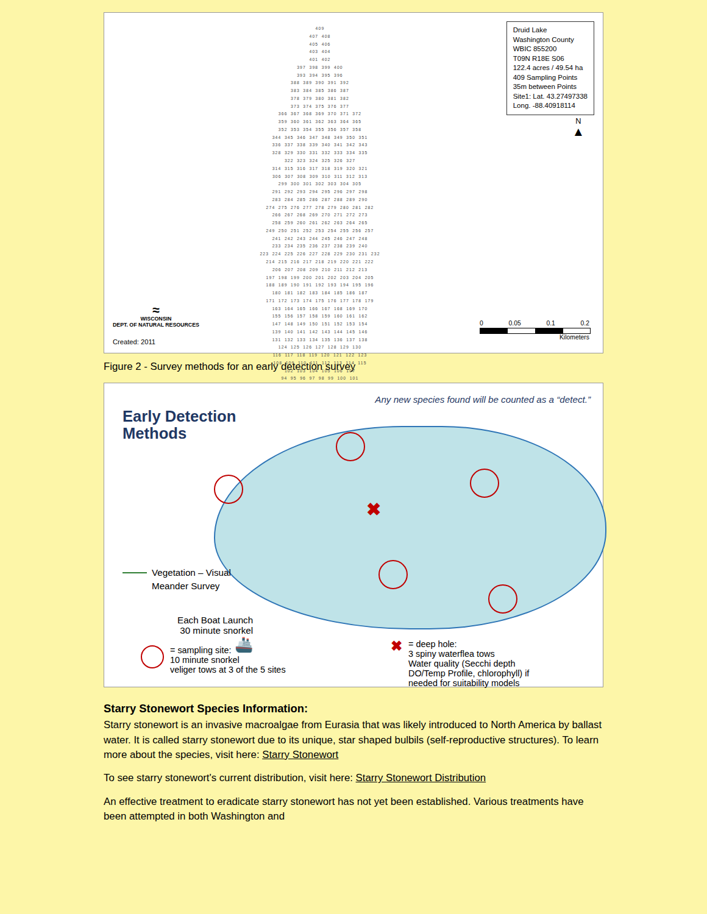Druid Lake
Washington County
WBIC 855200
T09N R18E S06
122.4 acres / 49.54 ha
409 Sampling Points
35m between Points
Site1: Lat. 43.27497338
Long. -88.40918114
N
▲
409
407 408
405 406
403 404
401 402
397 398 399 400
393 394 395 396
388 389 390 391 392
383 384 385 386 387
378 379 380 381 382
373 374 375 376 377
366 367 368 369 370 371 372
359 360 361 362 363 364 365
352 353 354 355 356 357 358
344 345 346 347 348 349 350 351
336 337 338 339 340 341 342 343
328 329 330 331 332 333 334 335
322 323 324 325 326 327
314 315 316 317 318 319 320 321
306 307 308 309 310 311 312 313
299 300 301 302 303 304 305
291 292 293 294 295 296 297 298
283 284 285 286 287 288 289 290
274 275 276 277 278 279 280 281 282
266 267 268 269 270 271 272 273
258 259 260 261 262 263 264 265
249 250 251 252 253 254 255 256 257
241 242 243 244 245 246 247 248
233 234 235 236 237 238 239 240
223 224 225 226 227 228 229 230 231 232
214 215 216 217 218 219 220 221 222
206 207 208 209 210 211 212 213
197 198 199 200 201 202 203 204 205
188 189 190 191 192 193 194 195 196
180 181 182 183 184 185 186 187
171 172 173 174 175 176 177 178 179
163 164 165 166 167 168 169 170
155 156 157 158 159 160 161 162
147 148 149 150 151 152 153 154
139 140 141 142 143 144 145 146
131 132 133 134 135 136 137 138
124 125 126 127 128 129 130
116 117 118 119 120 121 122 123
108 109 110 111 112 113 114 115
102 103 104 105 106 107
94 95 96 97 98 99 100 101
86 87 88 89 90 91 92 93
81 82 83 84 85
73 74 75 76 77 78 79 80
65 66 67 68 69 70 71 72
61 62 63 64
53 54 55 56 57 58 59 60
45 46 47 48 49 50 51 52
42 43 44
34 35 36 37 38 39 40 41
26 27 28 29 30 31 32 33
24 25
18 19 20 21 22 23
11 12 13 14 15 16 17
8 9 10
4 5 6 7
1 2 3
≈ WISCONSIN
DEPT. OF NATURAL RESOURCES
Created: 2011
00.050.10.2
Kilometers
Figure 2 - Survey methods for an early detection survey
Any new species found will be counted as a “detect.”
Early Detection
Methods
✖
Vegetation – Visual
Meander Survey
Each Boat Launch
30 minute snorkel
🚢
= sampling site:
10 minute snorkel
veliger tows at 3 of the 5 sites
✖
= deep hole:
3 spiny waterflea tows
Water quality (Secchi depth
DO/Temp Profile, chlorophyll) if
needed for suitability models
Starry Stonewort Species Information:
Starry stonewort is an invasive macroalgae from Eurasia that was likely introduced to North America by ballast water. It is called starry stonewort due to its unique, star shaped bulbils (self-reproductive structures). To learn more about the species, visit here: Starry Stonewort
To see starry stonewort's current distribution, visit here: Starry Stonewort Distribution
An effective treatment to eradicate starry stonewort has not yet been established. Various treatments have been attempted in both Washington and